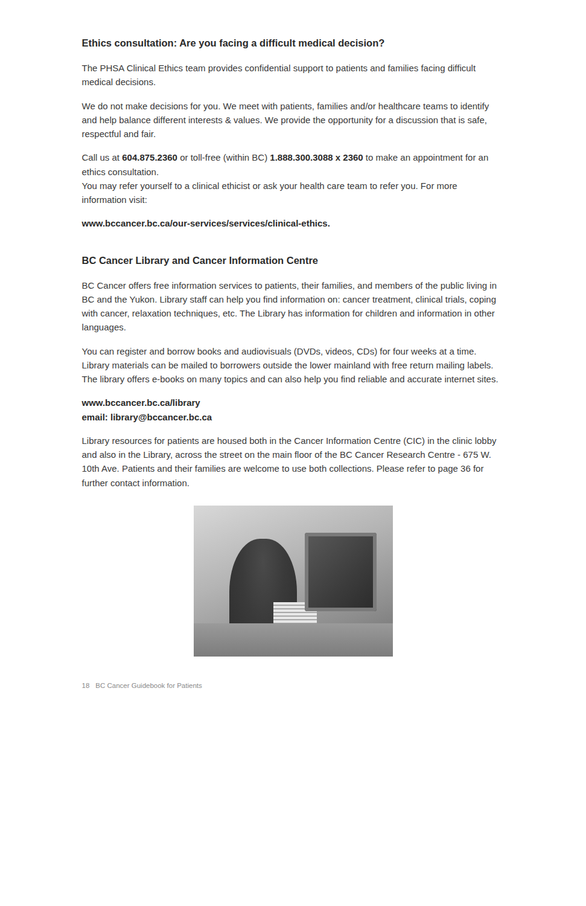Ethics consultation: Are you facing a difficult medical decision?
The PHSA Clinical Ethics team provides confidential support to patients and families facing difficult medical decisions.
We do not make decisions for you. We meet with patients, families and/or healthcare teams to identify and help balance different interests & values. We provide the opportunity for a discussion that is safe, respectful and fair.
Call us at 604.875.2360 or toll-free (within BC) 1.888.300.3088 x 2360 to make an appointment for an ethics consultation.
You may refer yourself to a clinical ethicist or ask your health care team to refer you. For more information visit:
www.bccancer.bc.ca/our-services/services/clinical-ethics.
BC Cancer Library and Cancer Information Centre
BC Cancer offers free information services to patients, their families, and members of the public living in BC and the Yukon. Library staff can help you find information on: cancer treatment, clinical trials, coping with cancer, relaxation techniques, etc. The Library has information for children and information in other languages.
You can register and borrow books and audiovisuals (DVDs, videos, CDs) for four weeks at a time. Library materials can be mailed to borrowers outside the lower mainland with free return mailing labels. The library offers e-books on many topics and can also help you find reliable and accurate internet sites.
www.bccancer.bc.ca/library
email: library@bccancer.bc.ca
Library resources for patients are housed both in the Cancer Information Centre (CIC) in the clinic lobby and also in the Library, across the street on the main floor of the BC Cancer Research Centre - 675 W. 10th Ave. Patients and their families are welcome to use both collections. Please refer to page 36 for further contact information.
18 BC Cancer Guidebook for Patients